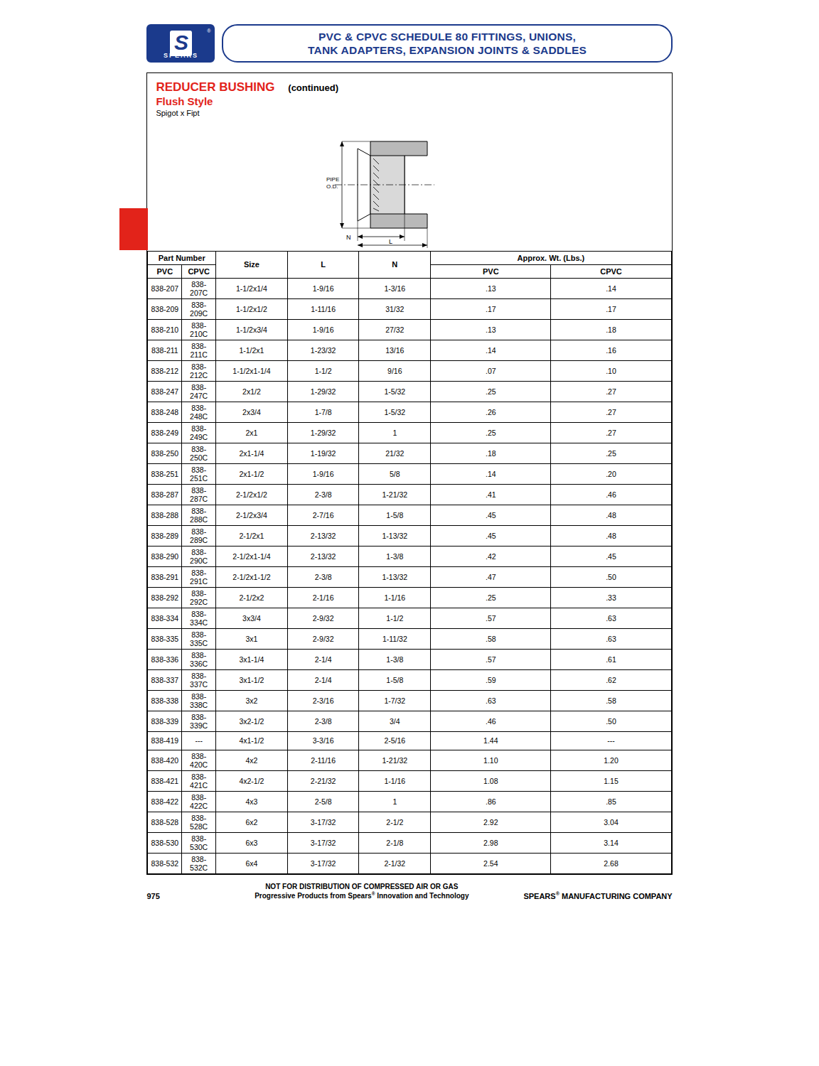® S SPEARS
PVC & CPVC SCHEDULE 80 FITTINGS, UNIONS,
TANK ADAPTERS, EXPANSION JOINTS & SADDLES
REDUCER BUSHING (continued)
Flush Style
Spigot x Fipt
PIPE O.D. N L
| Part Number | Size | L | N | Approx. Wt. (Lbs.) |
| --- | --- | --- | --- | --- |
| PVC | CPVC | PVC | CPVC |
| 838-207 | 838-207C | 1-1/2x1/4 | 1-9/16 | 1-3/16 | .13 | .14 |
| 838-209 | 838-209C | 1-1/2x1/2 | 1-11/16 | 31/32 | .17 | .17 |
| 838-210 | 838-210C | 1-1/2x3/4 | 1-9/16 | 27/32 | .13 | .18 |
| 838-211 | 838-211C | 1-1/2x1 | 1-23/32 | 13/16 | .14 | .16 |
| 838-212 | 838-212C | 1-1/2x1-1/4 | 1-1/2 | 9/16 | .07 | .10 |
| 838-247 | 838-247C | 2x1/2 | 1-29/32 | 1-5/32 | .25 | .27 |
| 838-248 | 838-248C | 2x3/4 | 1-7/8 | 1-5/32 | .26 | .27 |
| 838-249 | 838-249C | 2x1 | 1-29/32 | 1 | .25 | .27 |
| 838-250 | 838-250C | 2x1-1/4 | 1-19/32 | 21/32 | .18 | .25 |
| 838-251 | 838-251C | 2x1-1/2 | 1-9/16 | 5/8 | .14 | .20 |
| 838-287 | 838-287C | 2-1/2x1/2 | 2-3/8 | 1-21/32 | .41 | .46 |
| 838-288 | 838-288C | 2-1/2x3/4 | 2-7/16 | 1-5/8 | .45 | .48 |
| 838-289 | 838-289C | 2-1/2x1 | 2-13/32 | 1-13/32 | .45 | .48 |
| 838-290 | 838-290C | 2-1/2x1-1/4 | 2-13/32 | 1-3/8 | .42 | .45 |
| 838-291 | 838-291C | 2-1/2x1-1/2 | 2-3/8 | 1-13/32 | .47 | .50 |
| 838-292 | 838-292C | 2-1/2x2 | 2-1/16 | 1-1/16 | .25 | .33 |
| 838-334 | 838-334C | 3x3/4 | 2-9/32 | 1-1/2 | .57 | .63 |
| 838-335 | 838-335C | 3x1 | 2-9/32 | 1-11/32 | .58 | .63 |
| 838-336 | 838-336C | 3x1-1/4 | 2-1/4 | 1-3/8 | .57 | .61 |
| 838-337 | 838-337C | 3x1-1/2 | 2-1/4 | 1-5/8 | .59 | .62 |
| 838-338 | 838-338C | 3x2 | 2-3/16 | 1-7/32 | .63 | .58 |
| 838-339 | 838-339C | 3x2-1/2 | 2-3/8 | 3/4 | .46 | .50 |
| 838-419 | --- | 4x1-1/2 | 3-3/16 | 2-5/16 | 1.44 | --- |
| 838-420 | 838-420C | 4x2 | 2-11/16 | 1-21/32 | 1.10 | 1.20 |
| 838-421 | 838-421C | 4x2-1/2 | 2-21/32 | 1-1/16 | 1.08 | 1.15 |
| 838-422 | 838-422C | 4x3 | 2-5/8 | 1 | .86 | .85 |
| 838-528 | 838-528C | 6x2 | 3-17/32 | 2-1/2 | 2.92 | 3.04 |
| 838-530 | 838-530C | 6x3 | 3-17/32 | 2-1/8 | 2.98 | 3.14 |
| 838-532 | 838-532C | 6x4 | 3-17/32 | 2-1/32 | 2.54 | 2.68 |
975
NOT FOR DISTRIBUTION OF COMPRESSED AIR OR GAS
Progressive Products from Spears® Innovation and Technology
SPEARS® MANUFACTURING COMPANY